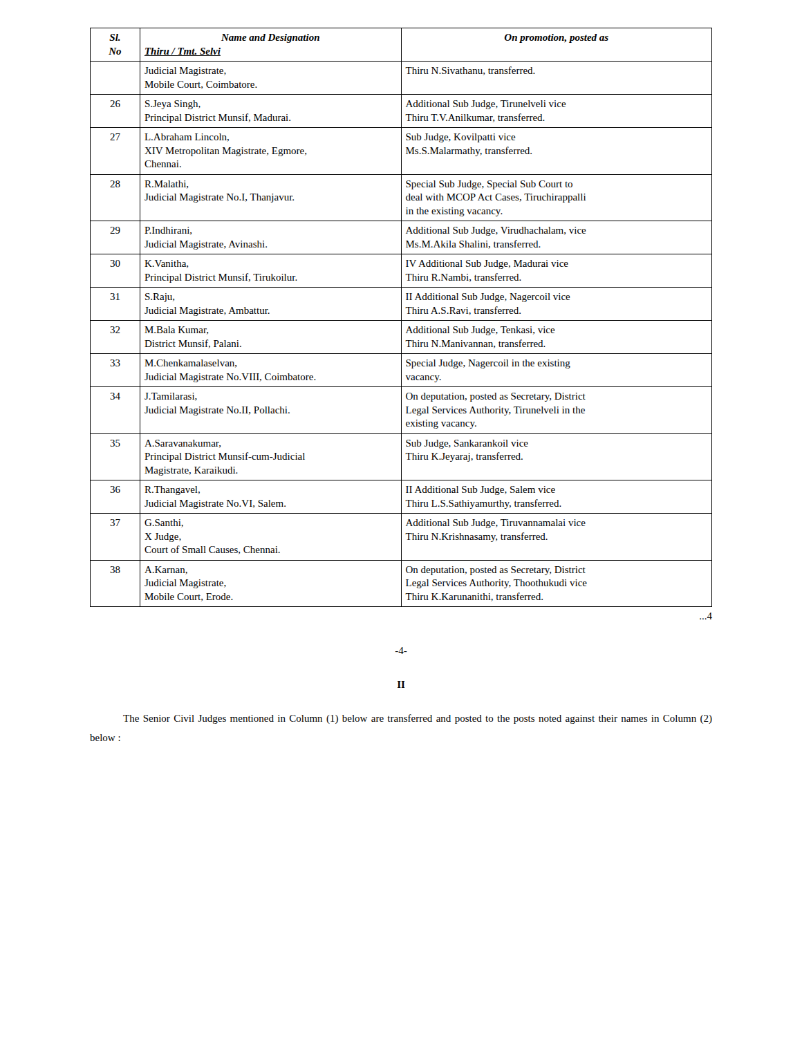| Sl. No | Name and Designation Thiru / Tmt. Selvi | On promotion, posted as |
| --- | --- | --- |
| | Judicial Magistrate, Mobile Court, Coimbatore. | Thiru N.Sivathanu, transferred. |
| 26 | S.Jeya Singh, Principal District Munsif, Madurai. | Additional Sub Judge, Tirunelveli vice Thiru T.V.Anilkumar, transferred. |
| 27 | L.Abraham Lincoln, XIV Metropolitan Magistrate, Egmore, Chennai. | Sub Judge, Kovilpatti vice Ms.S.Malarmathy, transferred. |
| 28 | R.Malathi, Judicial Magistrate No.I, Thanjavur. | Special Sub Judge, Special Sub Court to deal with MCOP Act Cases, Tiruchirappalli in the existing vacancy. |
| 29 | P.Indhirani, Judicial Magistrate, Avinashi. | Additional Sub Judge, Virudhachalam, vice Ms.M.Akila Shalini, transferred. |
| 30 | K.Vanitha, Principal District Munsif, Tirukoilur. | IV Additional Sub Judge, Madurai vice Thiru R.Nambi, transferred. |
| 31 | S.Raju, Judicial Magistrate, Ambattur. | II Additional Sub Judge, Nagercoil vice Thiru A.S.Ravi, transferred. |
| 32 | M.Bala Kumar, District Munsif, Palani. | Additional Sub Judge, Tenkasi, vice Thiru N.Manivannan, transferred. |
| 33 | M.Chenkamalaselvan, Judicial Magistrate No.VIII, Coimbatore. | Special Judge, Nagercoil in the existing vacancy. |
| 34 | J.Tamilarasi, Judicial Magistrate No.II, Pollachi. | On deputation, posted as Secretary, District Legal Services Authority, Tirunelveli in the existing vacancy. |
| 35 | A.Saravanakumar, Principal District Munsif-cum-Judicial Magistrate, Karaikudi. | Sub Judge, Sankarankoil vice Thiru K.Jeyaraj, transferred. |
| 36 | R.Thangavel, Judicial Magistrate No.VI, Salem. | II Additional Sub Judge, Salem vice Thiru L.S.Sathiyamurthy, transferred. |
| 37 | G.Santhi, X Judge, Court of Small Causes, Chennai. | Additional Sub Judge, Tiruvannamalai vice Thiru N.Krishnasamy, transferred. |
| 38 | A.Karnan, Judicial Magistrate, Mobile Court, Erode. | On deputation, posted as Secretary, District Legal Services Authority, Thoothukudi vice Thiru K.Karunanithi, transferred. |
...4
-4-
II
The Senior Civil Judges mentioned in Column (1) below are transferred and posted to the posts noted against their names in Column (2) below :